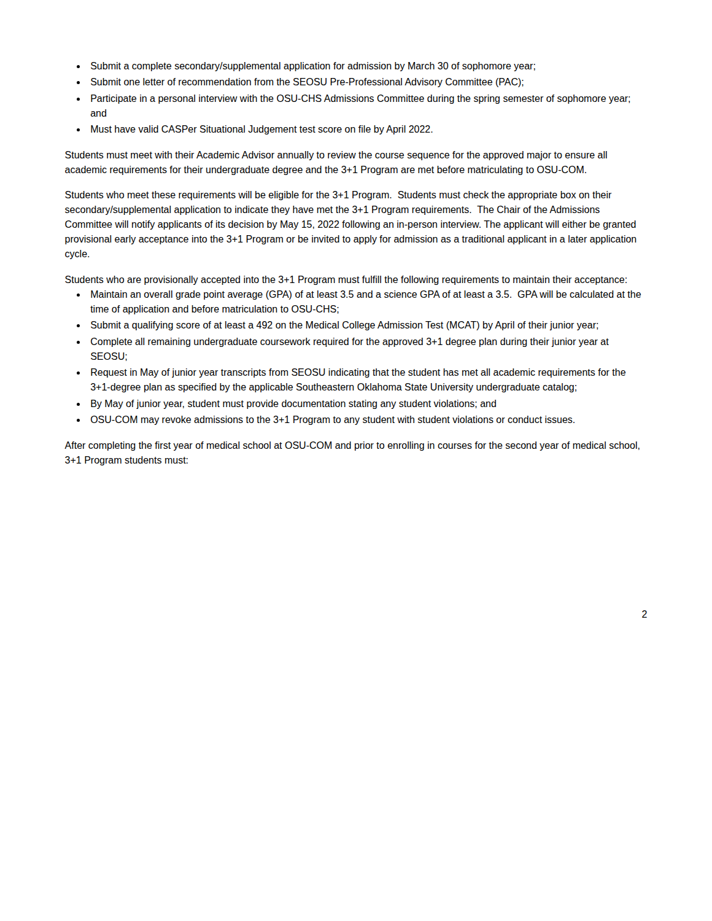Submit a complete secondary/supplemental application for admission by March 30 of sophomore year;
Submit one letter of recommendation from the SEOSU Pre-Professional Advisory Committee (PAC);
Participate in a personal interview with the OSU-CHS Admissions Committee during the spring semester of sophomore year; and
Must have valid CASPer Situational Judgement test score on file by April 2022.
Students must meet with their Academic Advisor annually to review the course sequence for the approved major to ensure all academic requirements for their undergraduate degree and the 3+1 Program are met before matriculating to OSU-COM.
Students who meet these requirements will be eligible for the 3+1 Program. Students must check the appropriate box on their secondary/supplemental application to indicate they have met the 3+1 Program requirements. The Chair of the Admissions Committee will notify applicants of its decision by May 15, 2022 following an in-person interview. The applicant will either be granted provisional early acceptance into the 3+1 Program or be invited to apply for admission as a traditional applicant in a later application cycle.
Students who are provisionally accepted into the 3+1 Program must fulfill the following requirements to maintain their acceptance:
Maintain an overall grade point average (GPA) of at least 3.5 and a science GPA of at least a 3.5. GPA will be calculated at the time of application and before matriculation to OSU-CHS;
Submit a qualifying score of at least a 492 on the Medical College Admission Test (MCAT) by April of their junior year;
Complete all remaining undergraduate coursework required for the approved 3+1 degree plan during their junior year at SEOSU;
Request in May of junior year transcripts from SEOSU indicating that the student has met all academic requirements for the 3+1-degree plan as specified by the applicable Southeastern Oklahoma State University undergraduate catalog;
By May of junior year, student must provide documentation stating any student violations; and
OSU-COM may revoke admissions to the 3+1 Program to any student with student violations or conduct issues.
After completing the first year of medical school at OSU-COM and prior to enrolling in courses for the second year of medical school, 3+1 Program students must:
2